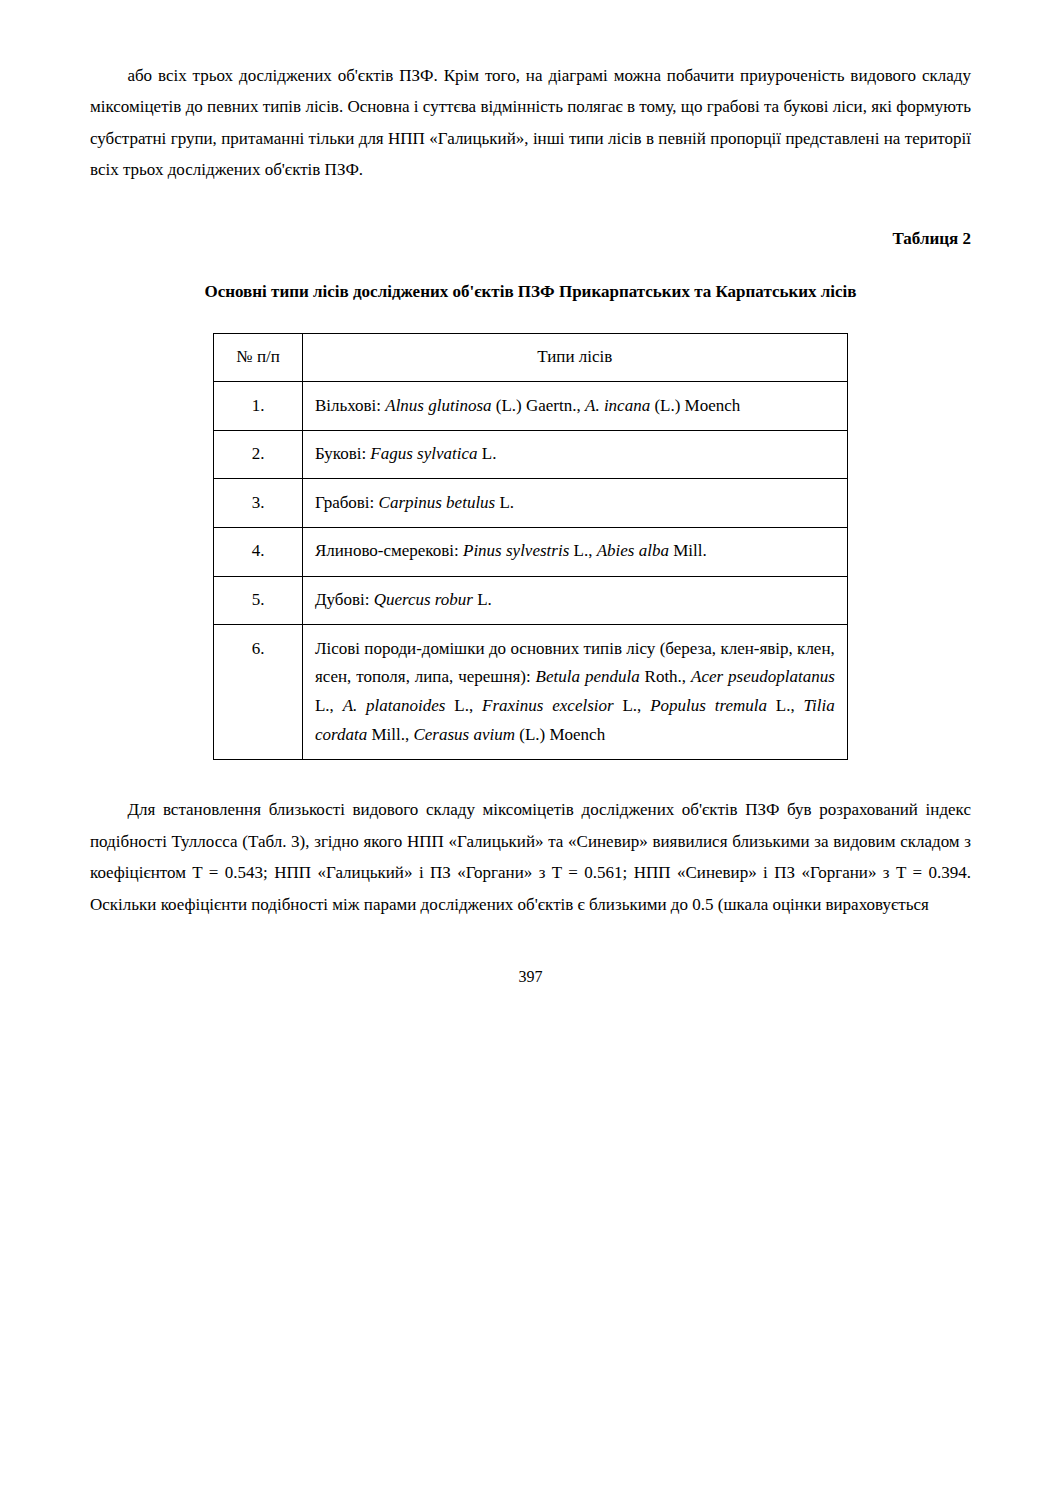або всіх трьох досліджених об'єктів ПЗФ. Крім того, на діаграмі можна побачити приуроченість видового складу міксоміцетів до певних типів лісів. Основна і суттєва відмінність полягає в тому, що грабові та букові ліси, які формують субстратні групи, притаманні тільки для НПП «Галицький», інші типи лісів в певній пропорції представлені на території всіх трьох досліджених об'єктів ПЗФ.
Таблиця 2
Основні типи лісів досліджених об'єктів ПЗФ Прикарпатських та Карпатських лісів
| № п/п | Типи лісів |
| 1. | Вільхові: Alnus glutinosa (L.) Gaertn., A. incana (L.) Moench |
| 2. | Букові: Fagus sylvatica L. |
| 3. | Грабові: Carpinus betulus L. |
| 4. | Ялиново-смерекові: Pinus sylvestris L., Abies alba Mill. |
| 5. | Дубові: Quercus robur L. |
| 6. | Лісові породи-домішки до основних типів лісу (береза, клен-явір, клен, ясен, тополя, липа, черешня): Betula pendula Roth., Acer pseudoplatanus L., A. platanoides L., Fraxinus excelsior L., Populus tremula L., Tilia cordata Mill., Cerasus avium (L.) Moench |
Для встановлення близькості видового складу міксоміцетів досліджених об'єктів ПЗФ був розрахований індекс подібності Туллосса (Табл. 3), згідно якого НПП «Галицький» та «Синевир» виявилися близькими за видовим складом з коефіцієнтом T = 0.543; НПП «Галицький» і ПЗ «Горгани» з T = 0.561; НПП «Синевир» і ПЗ «Горгани» з T = 0.394. Оскільки коефіцієнти подібності між парами досліджених об'єктів є близькими до 0.5 (шкала оцінки вираховується
397